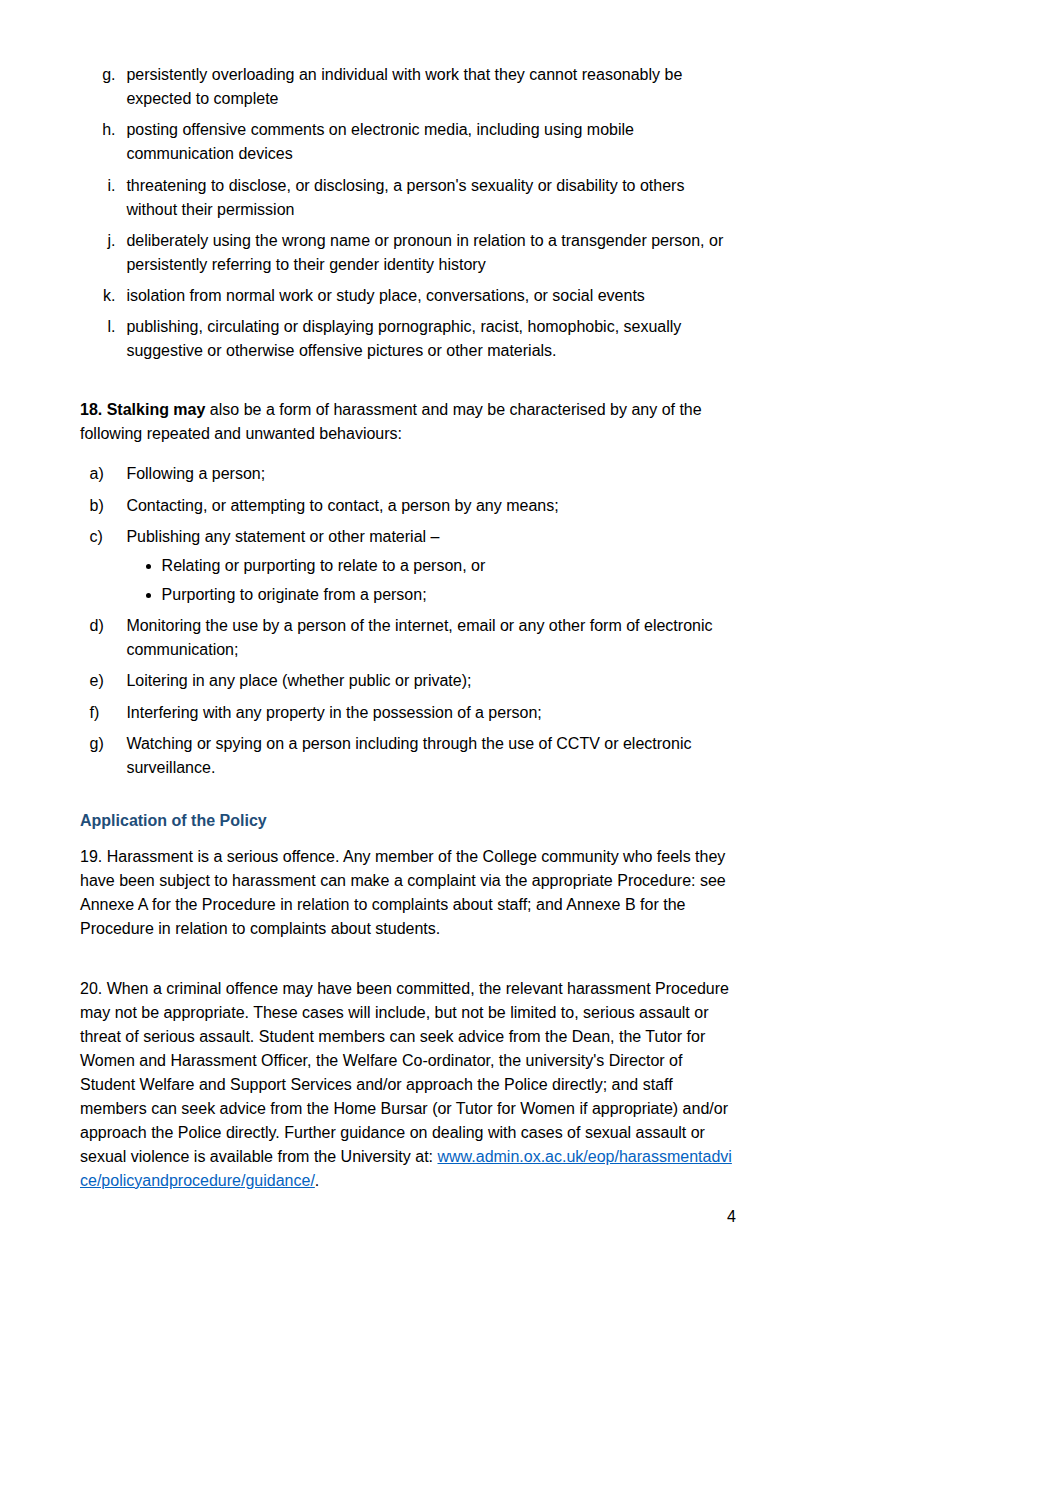persistently overloading an individual with work that they cannot reasonably be expected to complete
posting offensive comments on electronic media, including using mobile communication devices
threatening to disclose, or disclosing, a person's sexuality or disability to others without their permission
deliberately using the wrong name or pronoun in relation to a transgender person, or persistently referring to their gender identity history
isolation from normal work or study place, conversations, or social events
publishing, circulating or displaying pornographic, racist, homophobic, sexually suggestive or otherwise offensive pictures or other materials.
18. Stalking may also be a form of harassment and may be characterised by any of the following repeated and unwanted behaviours:
Following a person;
Contacting, or attempting to contact, a person by any means;
Publishing any statement or other material –
Relating or purporting to relate to a person, or
Purporting to originate from a person;
Monitoring the use by a person of the internet, email or any other form of electronic communication;
Loitering in any place (whether public or private);
Interfering with any property in the possession of a person;
Watching or spying on a person including through the use of CCTV or electronic surveillance.
Application of the Policy
19. Harassment is a serious offence. Any member of the College community who feels they have been subject to harassment can make a complaint via the appropriate Procedure: see Annexe A for the Procedure in relation to complaints about staff; and Annexe B for the Procedure in relation to complaints about students.
20. When a criminal offence may have been committed, the relevant harassment Procedure may not be appropriate. These cases will include, but not be limited to, serious assault or threat of serious assault. Student members can seek advice from the Dean, the Tutor for Women and Harassment Officer, the Welfare Co-ordinator, the university's Director of Student Welfare and Support Services and/or approach the Police directly; and staff members can seek advice from the Home Bursar (or Tutor for Women if appropriate) and/or approach the Police directly. Further guidance on dealing with cases of sexual assault or sexual violence is available from the University at: www.admin.ox.ac.uk/eop/harassmentadvice/policyandprocedure/guidance/.
4